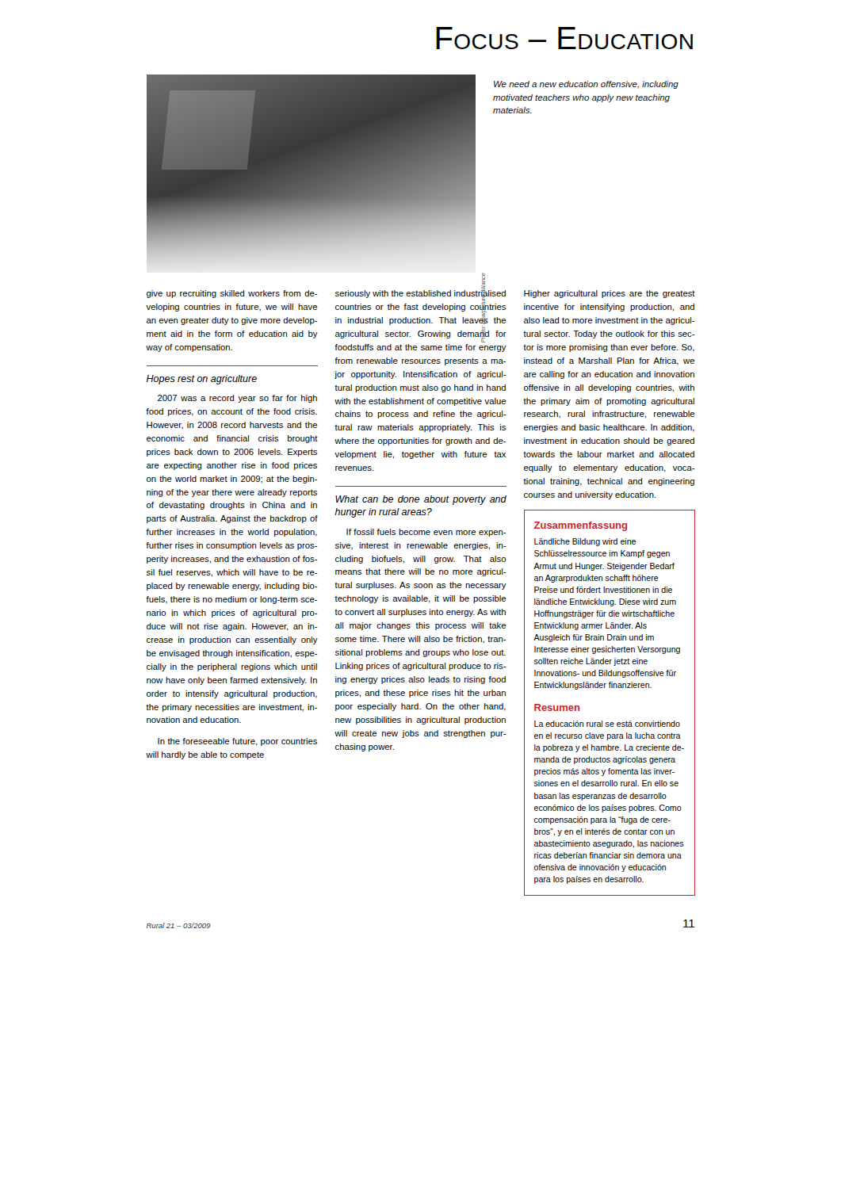Focus – Education
Photo: dpa/picture alliance
We need a new education offensive, including motivated teachers who apply new teaching materials.
give up recruiting skilled workers from developing countries in future, we will have an even greater duty to give more development aid in the form of education aid by way of compensation.
Hopes rest on agriculture
2007 was a record year so far for high food prices, on account of the food crisis. However, in 2008 record harvests and the economic and financial crisis brought prices back down to 2006 levels. Experts are expecting another rise in food prices on the world market in 2009; at the beginning of the year there were already reports of devastating droughts in China and in parts of Australia. Against the backdrop of further increases in the world population, further rises in consumption levels as prosperity increases, and the exhaustion of fossil fuel reserves, which will have to be replaced by renewable energy, including biofuels, there is no medium or long-term scenario in which prices of agricultural produce will not rise again. However, an increase in production can essentially only be envisaged through intensification, especially in the peripheral regions which until now have only been farmed extensively. In order to intensify agricultural production, the primary necessities are investment, innovation and education.
In the foreseeable future, poor countries will hardly be able to compete
seriously with the established industrialised countries or the fast developing countries in industrial production. That leaves the agricultural sector. Growing demand for foodstuffs and at the same time for energy from renewable resources presents a major opportunity. Intensification of agricultural production must also go hand in hand with the establishment of competitive value chains to process and refine the agricultural raw materials appropriately. This is where the opportunities for growth and development lie, together with future tax revenues.
What can be done about poverty and hunger in rural areas?
If fossil fuels become even more expensive, interest in renewable energies, including biofuels, will grow. That also means that there will be no more agricultural surpluses. As soon as the necessary technology is available, it will be possible to convert all surpluses into energy. As with all major changes this process will take some time. There will also be friction, transitional problems and groups who lose out. Linking prices of agricultural produce to rising energy prices also leads to rising food prices, and these price rises hit the urban poor especially hard. On the other hand, new possibilities in agricultural production will create new jobs and strengthen purchasing power.
Higher agricultural prices are the greatest incentive for intensifying production, and also lead to more investment in the agricultural sector. Today the outlook for this sector is more promising than ever before. So, instead of a Marshall Plan for Africa, we are calling for an education and innovation offensive in all developing countries, with the primary aim of promoting agricultural research, rural infrastructure, renewable energies and basic healthcare. In addition, investment in education should be geared towards the labour market and allocated equally to elementary education, vocational training, technical and engineering courses and university education.
Zusammenfassung
Ländliche Bildung wird eine Schlüsselressource im Kampf gegen Armut und Hunger. Steigender Bedarf an Agrarprodukten schafft höhere Preise und fördert Investitionen in die ländliche Entwicklung. Diese wird zum Hoffnungsträger für die wirtschaftliche Entwicklung armer Länder. Als Ausgleich für Brain Drain und im Interesse einer gesicherten Versorgung sollten reiche Länder jetzt eine Innovations- und Bildungsoffensive für Entwicklungsländer finanzieren.
Resumen
La educación rural se está convirtiendo en el recurso clave para la lucha contra la pobreza y el hambre. La creciente demanda de productos agrícolas genera precios más altos y fomenta las inversiones en el desarrollo rural. En ello se basan las esperanzas de desarrollo económico de los países pobres. Como compensación para la “fuga de cerebros”, y en el interés de contar con un abastecimiento asegurado, las naciones ricas deberían financiar sin demora una ofensiva de innovación y educación para los países en desarrollo.
Rural 21 – 03/2009
11